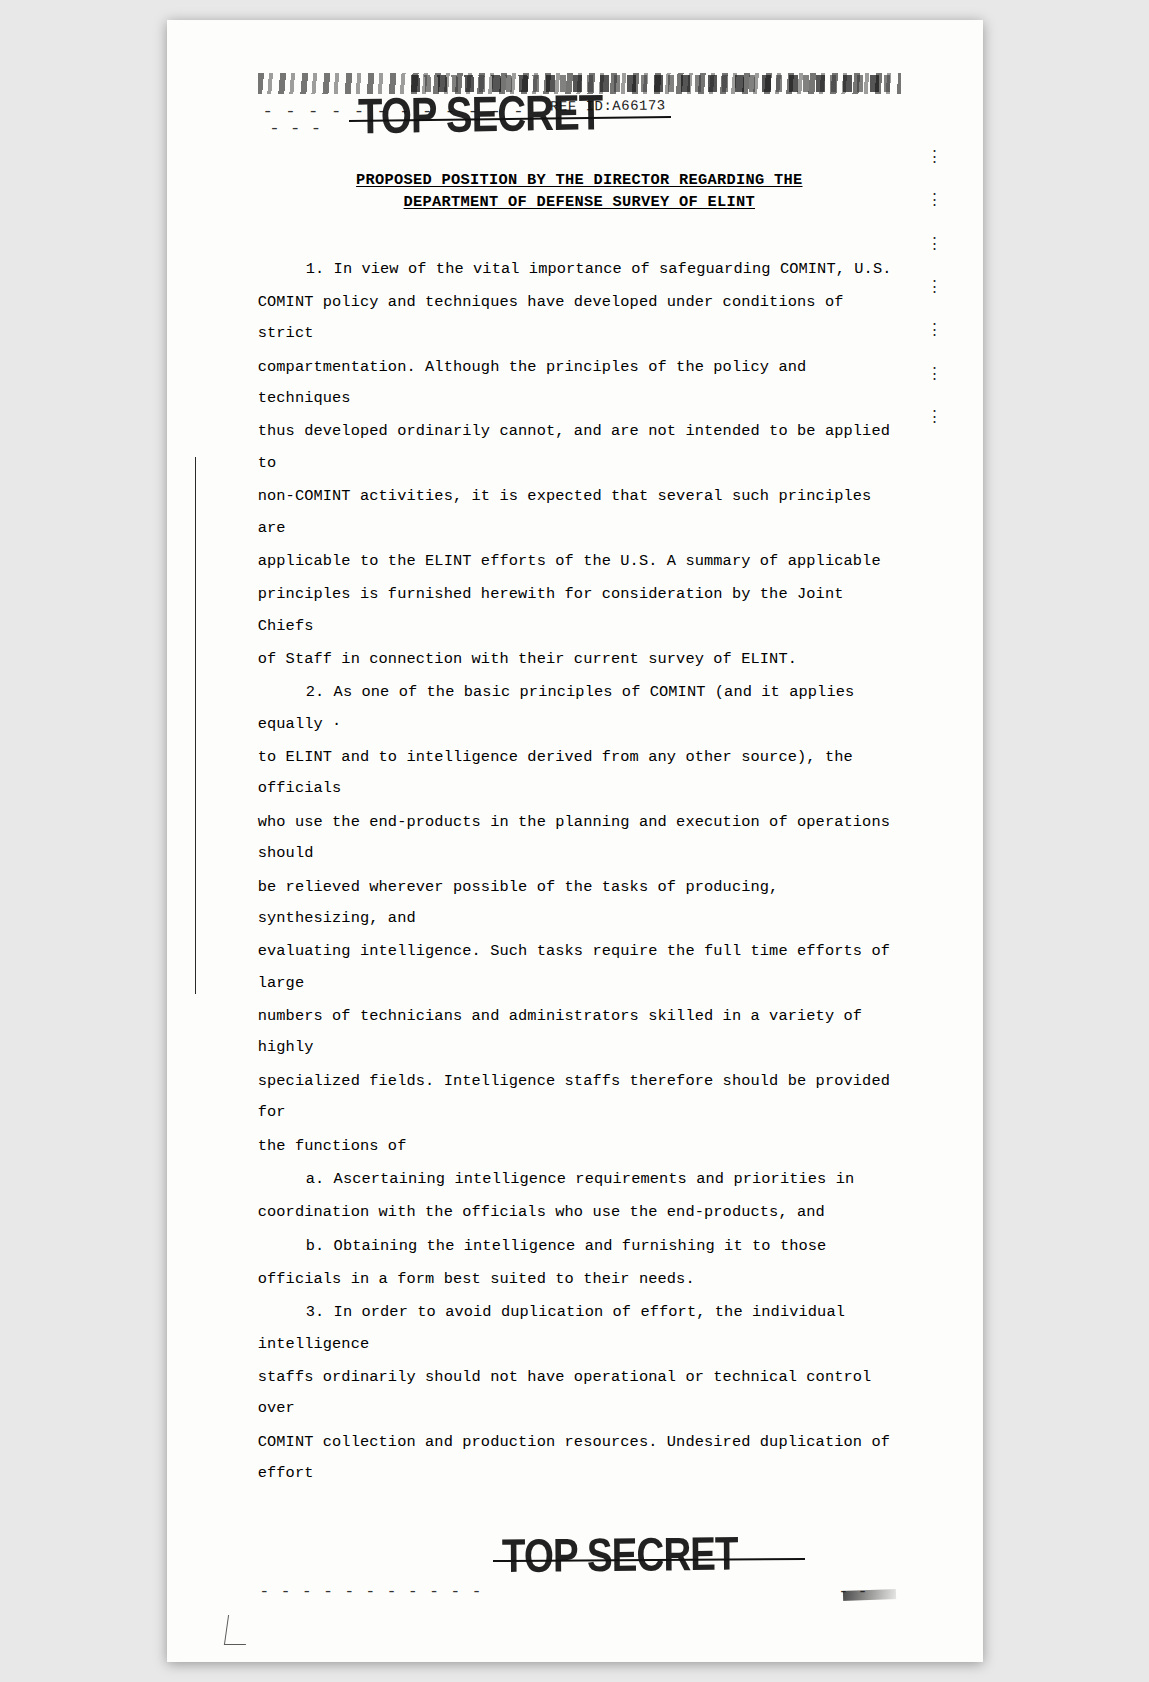- - - - - - - - - - - -
- - -
REF ID:A66173
TOP SECRET
PROPOSED POSITION BY THE DIRECTOR REGARDING THE DEPARTMENT OF DEFENSE SURVEY OF ELINT
1. In view of the vital importance of safeguarding COMINT, U.S.
COMINT policy and techniques have developed under conditions of strict
compartmentation. Although the principles of the policy and techniques
thus developed ordinarily cannot, and are not intended to be applied to
non-COMINT activities, it is expected that several such principles are
applicable to the ELINT efforts of the U.S. A summary of applicable
principles is furnished herewith for consideration by the Joint Chiefs
of Staff in connection with their current survey of ELINT.
2. As one of the basic principles of COMINT (and it applies equally ·
to ELINT and to intelligence derived from any other source), the officials
who use the end-products in the planning and execution of operations should
be relieved wherever possible of the tasks of producing, synthesizing, and
evaluating intelligence. Such tasks require the full time efforts of large
numbers of technicians and administrators skilled in a variety of highly
specialized fields. Intelligence staffs therefore should be provided for
the functions of
a. Ascertaining intelligence requirements and priorities in
coordination with the officials who use the end-products, and
b. Obtaining the intelligence and furnishing it to those
officials in a form best suited to their needs.
3. In order to avoid duplication of effort, the individual intelligence
staffs ordinarily should not have operational or technical control over
COMINT collection and production resources. Undesired duplication of effort
TOP SECRET
- - - - - - - - - - -
- -
⋮ ⋮ ⋮ ⋮ ⋮ ⋮ ⋮